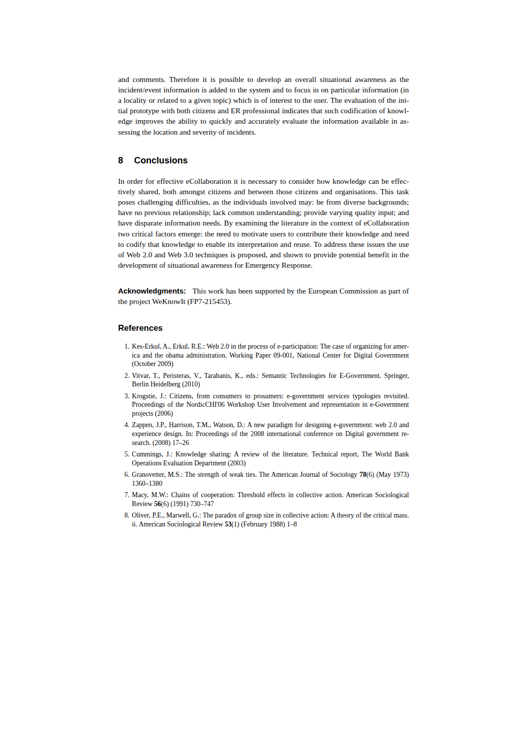and comments. Therefore it is possible to develop an overall situational awareness as the incident/event information is added to the system and to focus in on particular information (in a locality or related to a given topic) which is of interest to the user. The evaluation of the initial prototype with both citizens and ER professional indicates that such codification of knowledge improves the ability to quickly and accurately evaluate the information available in assessing the location and severity of incidents.
8 Conclusions
In order for effective eCollaboration it is necessary to consider how knowledge can be effectively shared, both amongst citizens and between those citizens and organisations. This task poses challenging difficulties, as the individuals involved may: be from diverse backgrounds; have no previous relationship; lack common understanding; provide varying quality input; and have disparate information needs. By examining the literature in the context of eCollaboration two critical factors emerge: the need to motivate users to contribute their knowledge and need to codify that knowledge to enable its interpretation and reuse. To address these issues the use of Web 2.0 and Web 3.0 techniques is proposed, and shown to provide potential benefit in the development of situational awareness for Emergency Response.
Acknowledgments: This work has been supported by the European Commission as part of the project WeKnowIt (FP7-215453).
References
Kes-Erkul, A., Erkul, R.E.: Web 2.0 in the process of e-participation: The case of organizing for america and the obama administration. Working Paper 09-001, National Center for Digital Government (October 2009)
Vitvar, T., Peristeras, V., Tarabanis, K., eds.: Semantic Technologies for E-Government. Springer, Berlin Heidelberg (2010)
Krogstie, J.: Citizens, from consumers to prosumers: e-government services typologies revisited. Proceedings of the NordicCHI'06 Workshop User Involvement and representation in e-Government projects (2006)
Zappen, J.P., Harrison, T.M., Watson, D.: A new paradigm for designing e-government: web 2.0 and experience design. In: Proceedings of the 2008 international conference on Digital government research. (2008) 17–26
Cummings, J.: Knowledge sharing: A review of the literature. Technical report, The World Bank Operations Evaluation Department (2003)
Granovetter, M.S.: The strength of weak ties. The American Journal of Sociology 78(6) (May 1973) 1360–1380
Macy, M.W.: Chains of cooperation: Threshold effects in collective action. American Sociological Review 56(6) (1991) 730–747
Oliver, P.E., Marwell, G.: The paradox of group size in collective action: A theory of the critical mass. ii. American Sociological Review 53(1) (February 1988) 1–8